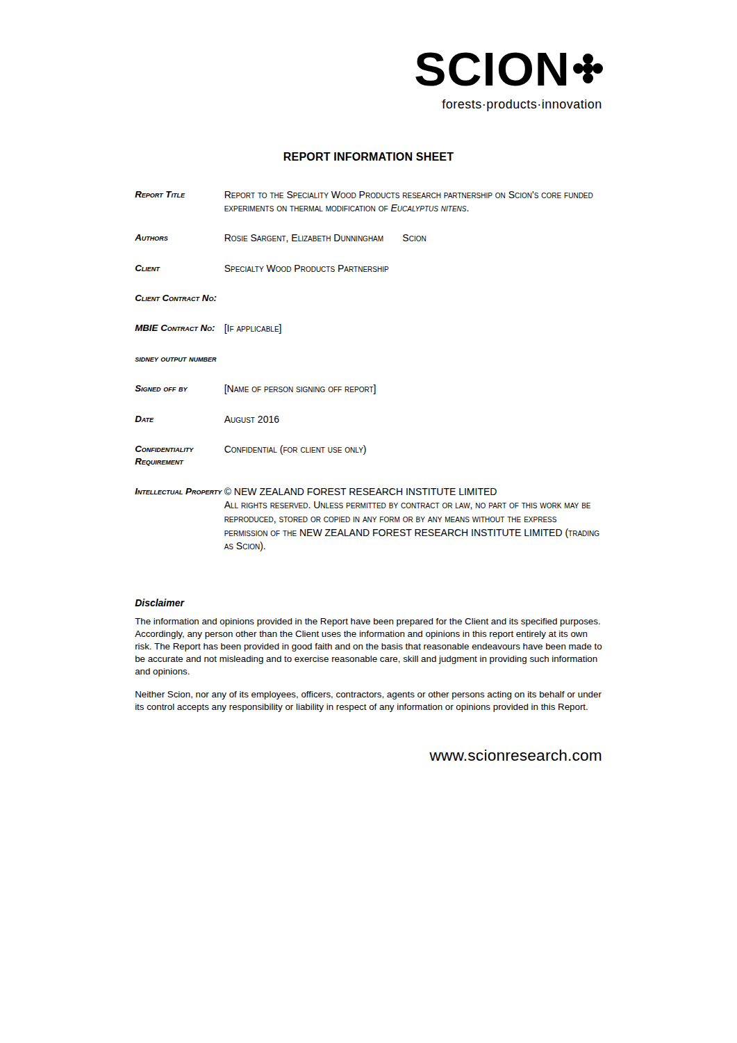SCION
forests·products·innovation
REPORT INFORMATION SHEET
| Report Title | Report to the Speciality Wood Products research partnership on Scion's core funded experiments on thermal modification of Eucalyptus nitens . |
| Authors | Rosie Sargent, Elizabeth Dunningham Scion |
| Client | Specialty Wood Products Partnership |
| Client Contract No: | |
| MBIE Contract No: | [If applicable] |
| sidney output number | |
| Signed off by | [Name of person signing off report] |
| Date | August 2016 |
| Confidentiality Requirement | Confidential (for client use only) |
| Intellectual Property | © NEW ZEALAND FOREST RESEARCH INSTITUTE LIMITED All rights reserved. Unless permitted by contract or law, no part of this work may be reproduced, stored or copied in any form or by any means without the express permission of the NEW ZEALAND FOREST RESEARCH INSTITUTE LIMITED (trading as Scion) . |
Disclaimer
The information and opinions provided in the Report have been prepared for the Client and its specified purposes. Accordingly, any person other than the Client uses the information and opinions in this report entirely at its own risk. The Report has been provided in good faith and on the basis that reasonable endeavours have been made to be accurate and not misleading and to exercise reasonable care, skill and judgment in providing such information and opinions.
Neither Scion, nor any of its employees, officers, contractors, agents or other persons acting on its behalf or under its control accepts any responsibility or liability in respect of any information or opinions provided in this Report.
www.scionresearch.com